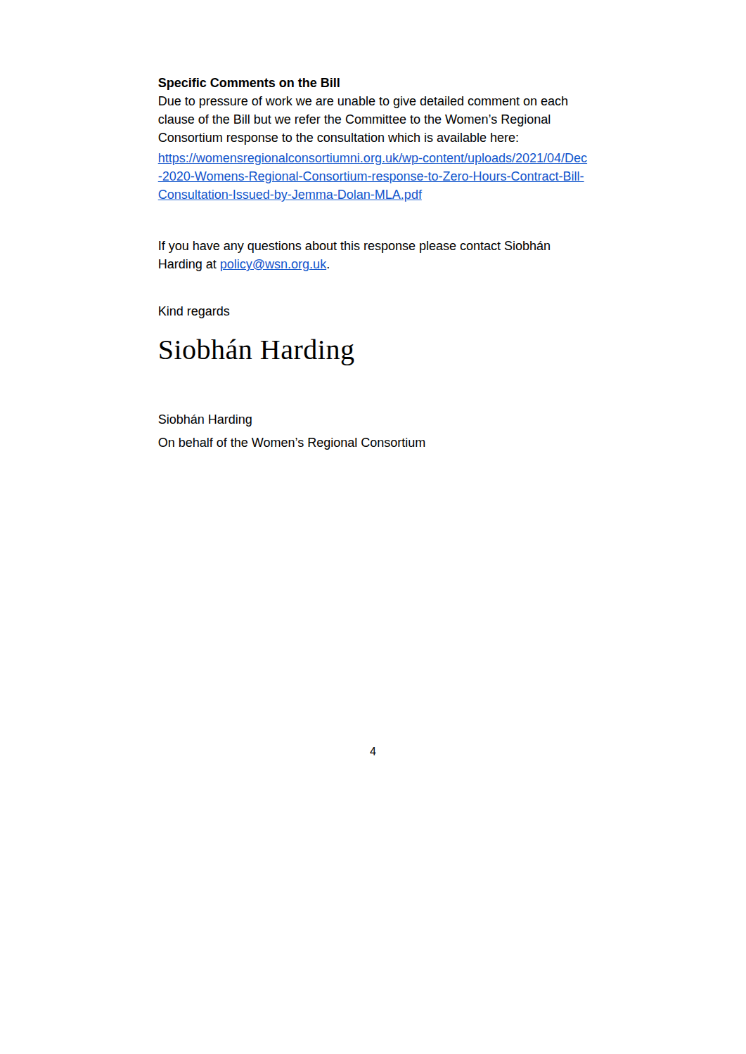Specific Comments on the Bill
Due to pressure of work we are unable to give detailed comment on each clause of the Bill but we refer the Committee to the Women’s Regional Consortium response to the consultation which is available here:
https://womensregionalconsortiumni.org.uk/wp-content/uploads/2021/04/Dec-2020-Womens-Regional-Consortium-response-to-Zero-Hours-Contract-Bill-Consultation-Issued-by-Jemma-Dolan-MLA.pdf
If you have any questions about this response please contact Siobhán Harding at policy@wsn.org.uk.
Kind regards
Siobhán Harding
Siobhán Harding
On behalf of the Women’s Regional Consortium
4